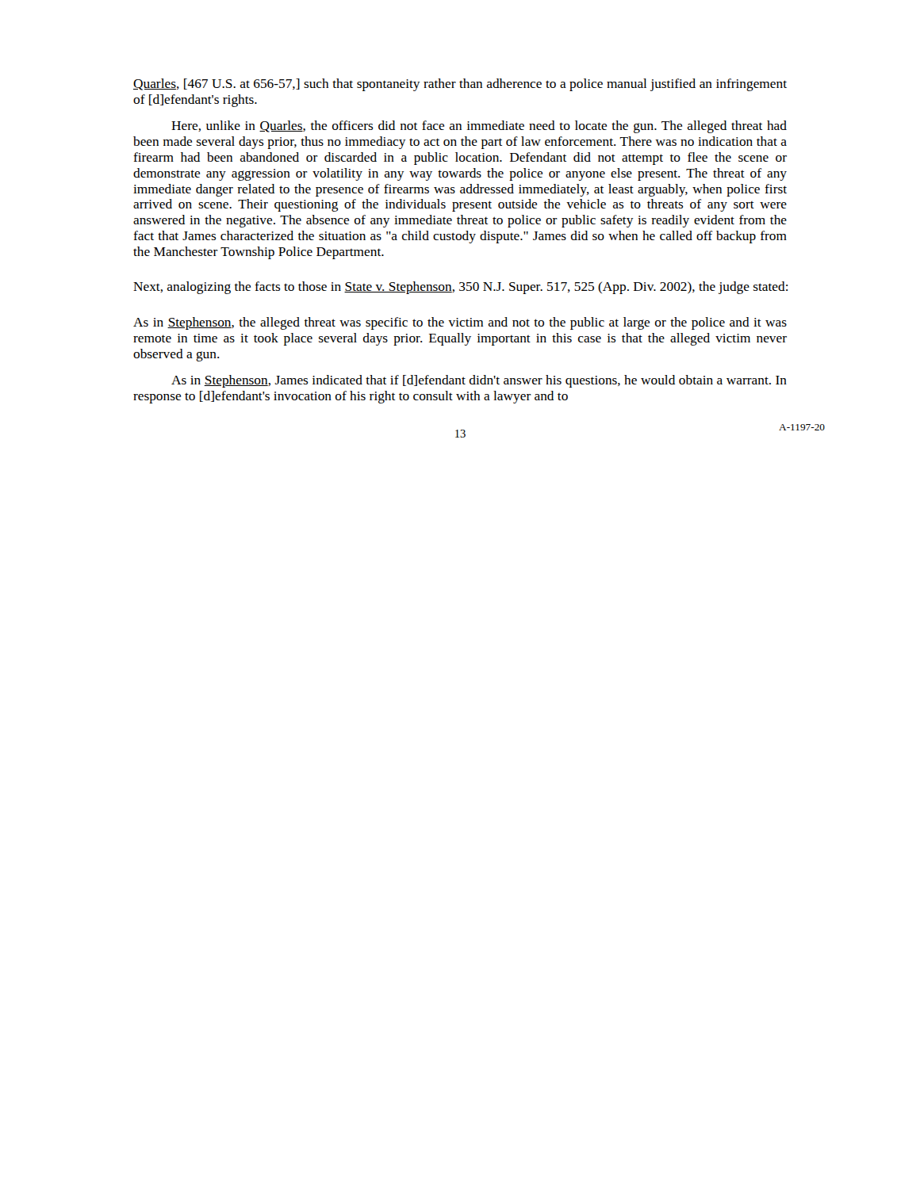Quarles, [467 U.S. at 656-57,] such that spontaneity rather than adherence to a police manual justified an infringement of [d]efendant's rights.
Here, unlike in Quarles, the officers did not face an immediate need to locate the gun. The alleged threat had been made several days prior, thus no immediacy to act on the part of law enforcement. There was no indication that a firearm had been abandoned or discarded in a public location. Defendant did not attempt to flee the scene or demonstrate any aggression or volatility in any way towards the police or anyone else present. The threat of any immediate danger related to the presence of firearms was addressed immediately, at least arguably, when police first arrived on scene. Their questioning of the individuals present outside the vehicle as to threats of any sort were answered in the negative. The absence of any immediate threat to police or public safety is readily evident from the fact that James characterized the situation as "a child custody dispute." James did so when he called off backup from the Manchester Township Police Department.
Next, analogizing the facts to those in State v. Stephenson, 350 N.J. Super. 517, 525 (App. Div. 2002), the judge stated:
As in Stephenson, the alleged threat was specific to the victim and not to the public at large or the police and it was remote in time as it took place several days prior. Equally important in this case is that the alleged victim never observed a gun.
As in Stephenson, James indicated that if [d]efendant didn't answer his questions, he would obtain a warrant. In response to [d]efendant's invocation of his right to consult with a lawyer and to
13
A-1197-20